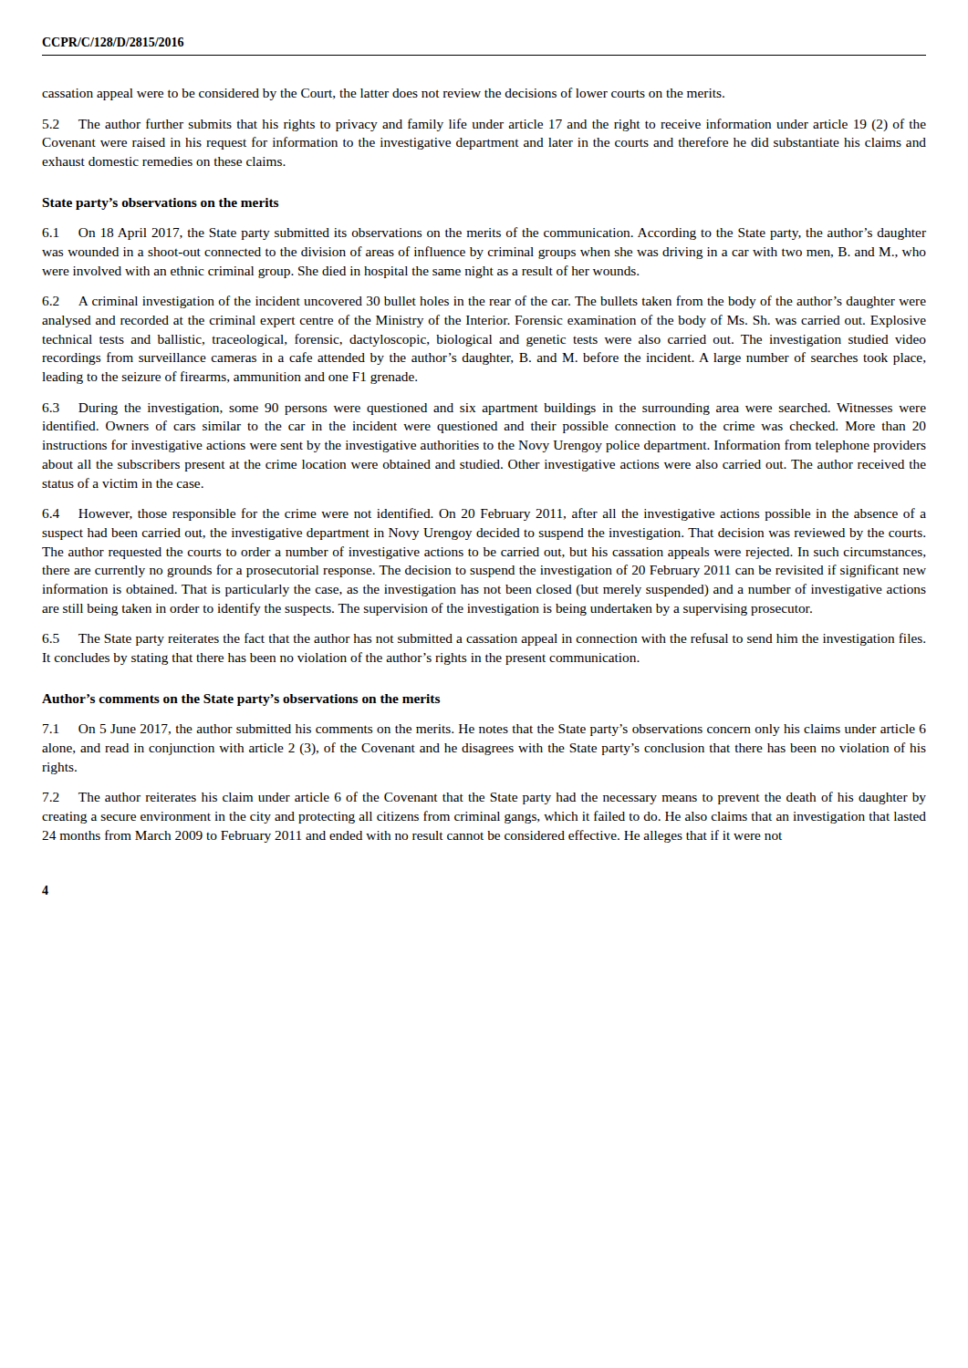CCPR/C/128/D/2815/2016
cassation appeal were to be considered by the Court, the latter does not review the decisions of lower courts on the merits.
5.2 The author further submits that his rights to privacy and family life under article 17 and the right to receive information under article 19 (2) of the Covenant were raised in his request for information to the investigative department and later in the courts and therefore he did substantiate his claims and exhaust domestic remedies on these claims.
State party’s observations on the merits
6.1 On 18 April 2017, the State party submitted its observations on the merits of the communication. According to the State party, the author’s daughter was wounded in a shoot-out connected to the division of areas of influence by criminal groups when she was driving in a car with two men, B. and M., who were involved with an ethnic criminal group. She died in hospital the same night as a result of her wounds.
6.2 A criminal investigation of the incident uncovered 30 bullet holes in the rear of the car. The bullets taken from the body of the author’s daughter were analysed and recorded at the criminal expert centre of the Ministry of the Interior. Forensic examination of the body of Ms. Sh. was carried out. Explosive technical tests and ballistic, traceological, forensic, dactyloscopic, biological and genetic tests were also carried out. The investigation studied video recordings from surveillance cameras in a cafe attended by the author’s daughter, B. and M. before the incident. A large number of searches took place, leading to the seizure of firearms, ammunition and one F1 grenade.
6.3 During the investigation, some 90 persons were questioned and six apartment buildings in the surrounding area were searched. Witnesses were identified. Owners of cars similar to the car in the incident were questioned and their possible connection to the crime was checked. More than 20 instructions for investigative actions were sent by the investigative authorities to the Novy Urengoy police department. Information from telephone providers about all the subscribers present at the crime location were obtained and studied. Other investigative actions were also carried out. The author received the status of a victim in the case.
6.4 However, those responsible for the crime were not identified. On 20 February 2011, after all the investigative actions possible in the absence of a suspect had been carried out, the investigative department in Novy Urengoy decided to suspend the investigation. That decision was reviewed by the courts. The author requested the courts to order a number of investigative actions to be carried out, but his cassation appeals were rejected. In such circumstances, there are currently no grounds for a prosecutorial response. The decision to suspend the investigation of 20 February 2011 can be revisited if significant new information is obtained. That is particularly the case, as the investigation has not been closed (but merely suspended) and a number of investigative actions are still being taken in order to identify the suspects. The supervision of the investigation is being undertaken by a supervising prosecutor.
6.5 The State party reiterates the fact that the author has not submitted a cassation appeal in connection with the refusal to send him the investigation files. It concludes by stating that there has been no violation of the author’s rights in the present communication.
Author’s comments on the State party’s observations on the merits
7.1 On 5 June 2017, the author submitted his comments on the merits. He notes that the State party’s observations concern only his claims under article 6 alone, and read in conjunction with article 2 (3), of the Covenant and he disagrees with the State party’s conclusion that there has been no violation of his rights.
7.2 The author reiterates his claim under article 6 of the Covenant that the State party had the necessary means to prevent the death of his daughter by creating a secure environment in the city and protecting all citizens from criminal gangs, which it failed to do. He also claims that an investigation that lasted 24 months from March 2009 to February 2011 and ended with no result cannot be considered effective. He alleges that if it were not
4